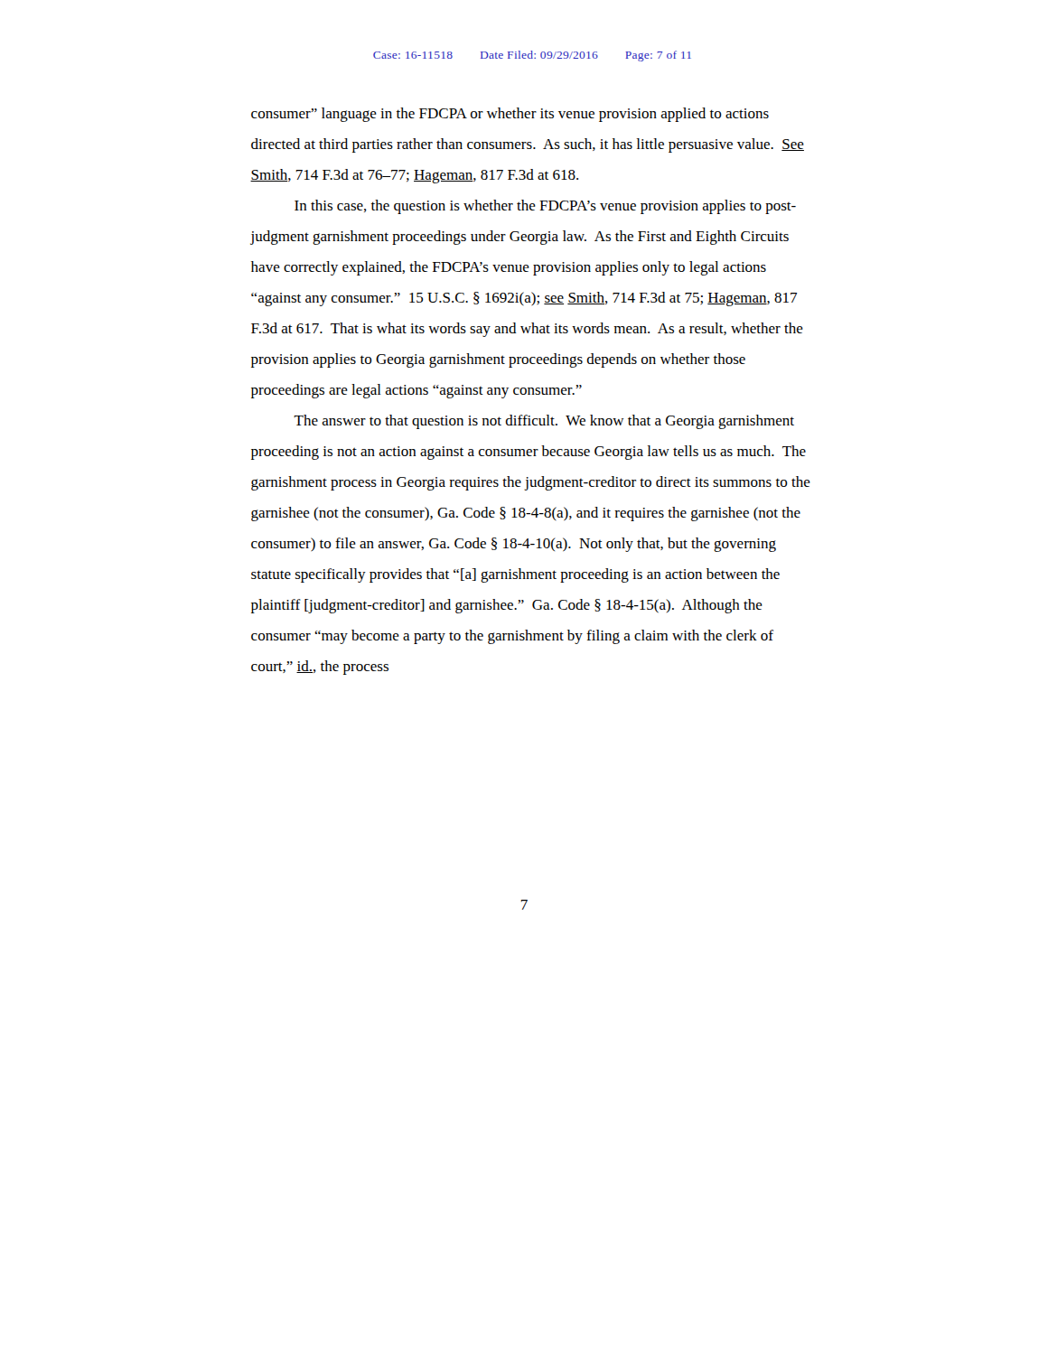Case: 16-11518 Date Filed: 09/29/2016 Page: 7 of 11
consumer” language in the FDCPA or whether its venue provision applied to actions directed at third parties rather than consumers. As such, it has little persuasive value. See Smith, 714 F.3d at 76–77; Hageman, 817 F.3d at 618.
In this case, the question is whether the FDCPA’s venue provision applies to post-judgment garnishment proceedings under Georgia law. As the First and Eighth Circuits have correctly explained, the FDCPA’s venue provision applies only to legal actions “against any consumer.” 15 U.S.C. § 1692i(a); see Smith, 714 F.3d at 75; Hageman, 817 F.3d at 617. That is what its words say and what its words mean. As a result, whether the provision applies to Georgia garnishment proceedings depends on whether those proceedings are legal actions “against any consumer.”
The answer to that question is not difficult. We know that a Georgia garnishment proceeding is not an action against a consumer because Georgia law tells us as much. The garnishment process in Georgia requires the judgment-creditor to direct its summons to the garnishee (not the consumer), Ga. Code § 18-4-8(a), and it requires the garnishee (not the consumer) to file an answer, Ga. Code § 18-4-10(a). Not only that, but the governing statute specifically provides that “[a] garnishment proceeding is an action between the plaintiff [judgment-creditor] and garnishee.” Ga. Code § 18-4-15(a). Although the consumer “may become a party to the garnishment by filing a claim with the clerk of court,” id., the process
7